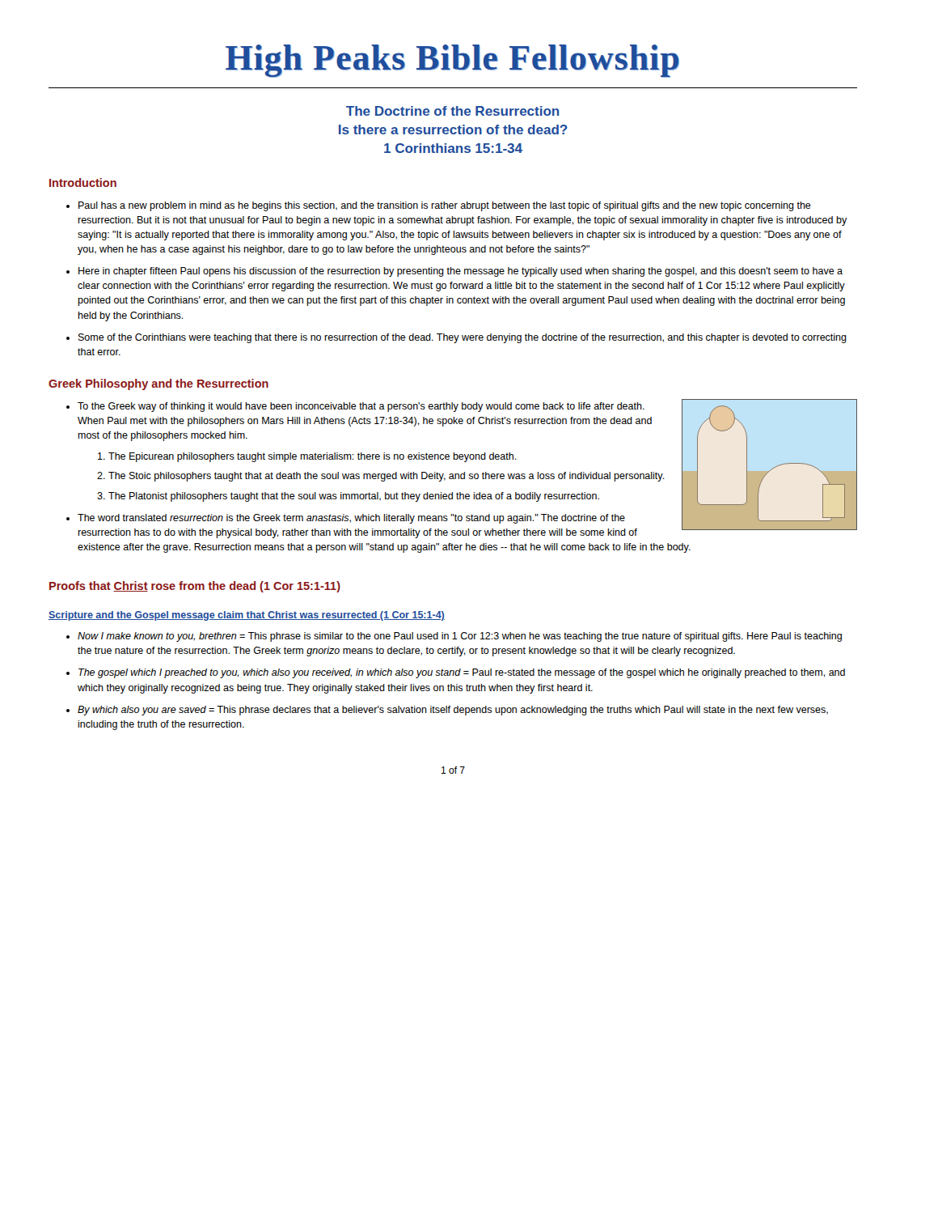High Peaks Bible Fellowship
The Doctrine of the Resurrection
Is there a resurrection of the dead?
1 Corinthians 15:1-34
Introduction
Paul has a new problem in mind as he begins this section, and the transition is rather abrupt between the last topic of spiritual gifts and the new topic concerning the resurrection. But it is not that unusual for Paul to begin a new topic in a somewhat abrupt fashion. For example, the topic of sexual immorality in chapter five is introduced by saying: "It is actually reported that there is immorality among you." Also, the topic of lawsuits between believers in chapter six is introduced by a question: "Does any one of you, when he has a case against his neighbor, dare to go to law before the unrighteous and not before the saints?"
Here in chapter fifteen Paul opens his discussion of the resurrection by presenting the message he typically used when sharing the gospel, and this doesn't seem to have a clear connection with the Corinthians' error regarding the resurrection. We must go forward a little bit to the statement in the second half of 1 Cor 15:12 where Paul explicitly pointed out the Corinthians' error, and then we can put the first part of this chapter in context with the overall argument Paul used when dealing with the doctrinal error being held by the Corinthians.
Some of the Corinthians were teaching that there is no resurrection of the dead. They were denying the doctrine of the resurrection, and this chapter is devoted to correcting that error.
Greek Philosophy and the Resurrection
To the Greek way of thinking it would have been inconceivable that a person's earthly body would come back to life after death. When Paul met with the philosophers on Mars Hill in Athens (Acts 17:18-34), he spoke of Christ's resurrection from the dead and most of the philosophers mocked him.
The Epicurean philosophers taught simple materialism: there is no existence beyond death.
The Stoic philosophers taught that at death the soul was merged with Deity, and so there was a loss of individual personality.
The Platonist philosophers taught that the soul was immortal, but they denied the idea of a bodily resurrection.
The word translated resurrection is the Greek term anastasis, which literally means "to stand up again." The doctrine of the resurrection has to do with the physical body, rather than with the immortality of the soul or whether there will be some kind of existence after the grave. Resurrection means that a person will "stand up again" after he dies -- that he will come back to life in the body.
Proofs that Christ rose from the dead (1 Cor 15:1-11)
Scripture and the Gospel message claim that Christ was resurrected (1 Cor 15:1-4)
Now I make known to you, brethren = This phrase is similar to the one Paul used in 1 Cor 12:3 when he was teaching the true nature of spiritual gifts. Here Paul is teaching the true nature of the resurrection. The Greek term gnorizo means to declare, to certify, or to present knowledge so that it will be clearly recognized.
The gospel which I preached to you, which also you received, in which also you stand = Paul re-stated the message of the gospel which he originally preached to them, and which they originally recognized as being true. They originally staked their lives on this truth when they first heard it.
By which also you are saved = This phrase declares that a believer's salvation itself depends upon acknowledging the truths which Paul will state in the next few verses, including the truth of the resurrection.
1 of 7